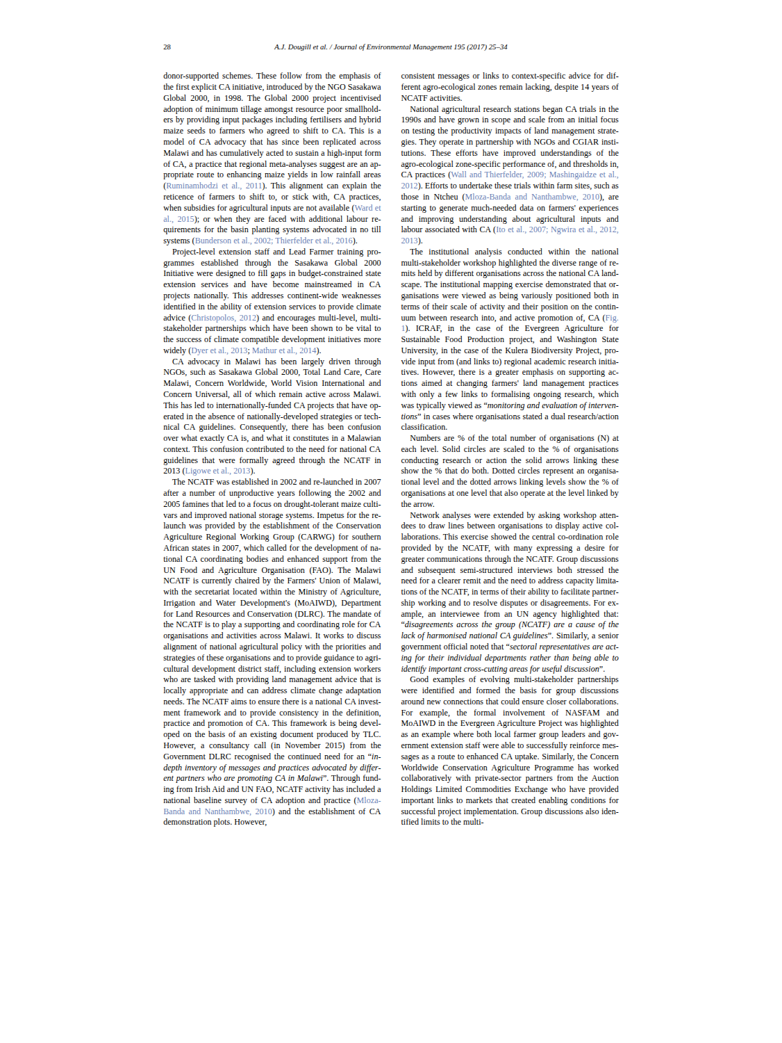28
A.J. Dougill et al. / Journal of Environmental Management 195 (2017) 25–34
donor-supported schemes. These follow from the emphasis of the first explicit CA initiative, introduced by the NGO Sasakawa Global 2000, in 1998. The Global 2000 project incentivised adoption of minimum tillage amongst resource poor smallholders by providing input packages including fertilisers and hybrid maize seeds to farmers who agreed to shift to CA. This is a model of CA advocacy that has since been replicated across Malawi and has cumulatively acted to sustain a high-input form of CA, a practice that regional meta-analyses suggest are an appropriate route to enhancing maize yields in low rainfall areas (Ruminamhodzi et al., 2011). This alignment can explain the reticence of farmers to shift to, or stick with, CA practices, when subsidies for agricultural inputs are not available (Ward et al., 2015); or when they are faced with additional labour requirements for the basin planting systems advocated in no till systems (Bunderson et al., 2002; Thierfelder et al., 2016).
Project-level extension staff and Lead Farmer training programmes established through the Sasakawa Global 2000 Initiative were designed to fill gaps in budget-constrained state extension services and have become mainstreamed in CA projects nationally. This addresses continent-wide weaknesses identified in the ability of extension services to provide climate advice (Christopolos, 2012) and encourages multi-level, multi-stakeholder partnerships which have been shown to be vital to the success of climate compatible development initiatives more widely (Dyer et al., 2013; Mathur et al., 2014).
CA advocacy in Malawi has been largely driven through NGOs, such as Sasakawa Global 2000, Total Land Care, Care Malawi, Concern Worldwide, World Vision International and Concern Universal, all of which remain active across Malawi. This has led to internationally-funded CA projects that have operated in the absence of nationally-developed strategies or technical CA guidelines. Consequently, there has been confusion over what exactly CA is, and what it constitutes in a Malawian context. This confusion contributed to the need for national CA guidelines that were formally agreed through the NCATF in 2013 (Ligowe et al., 2013).
The NCATF was established in 2002 and re-launched in 2007 after a number of unproductive years following the 2002 and 2005 famines that led to a focus on drought-tolerant maize cultivars and improved national storage systems. Impetus for the re-launch was provided by the establishment of the Conservation Agriculture Regional Working Group (CARWG) for southern African states in 2007, which called for the development of national CA coordinating bodies and enhanced support from the UN Food and Agriculture Organisation (FAO). The Malawi NCATF is currently chaired by the Farmers' Union of Malawi, with the secretariat located within the Ministry of Agriculture, Irrigation and Water Development's (MoAIWD), Department for Land Resources and Conservation (DLRC). The mandate of the NCATF is to play a supporting and coordinating role for CA organisations and activities across Malawi. It works to discuss alignment of national agricultural policy with the priorities and strategies of these organisations and to provide guidance to agricultural development district staff, including extension workers who are tasked with providing land management advice that is locally appropriate and can address climate change adaptation needs. The NCATF aims to ensure there is a national CA investment framework and to provide consistency in the definition, practice and promotion of CA. This framework is being developed on the basis of an existing document produced by TLC. However, a consultancy call (in November 2015) from the Government DLRC recognised the continued need for an “in-depth inventory of messages and practices advocated by different partners who are promoting CA in Malawi”. Through funding from Irish Aid and UN FAO, NCATF activity has included a national baseline survey of CA adoption and practice (Mloza-Banda and Nanthambwe, 2010) and the establishment of CA demonstration plots. However,
consistent messages or links to context-specific advice for different agro-ecological zones remain lacking, despite 14 years of NCATF activities.
National agricultural research stations began CA trials in the 1990s and have grown in scope and scale from an initial focus on testing the productivity impacts of land management strategies. They operate in partnership with NGOs and CGIAR institutions. These efforts have improved understandings of the agro-ecological zone-specific performance of, and thresholds in, CA practices (Wall and Thierfelder, 2009; Mashingaidze et al., 2012). Efforts to undertake these trials within farm sites, such as those in Ntcheu (Mloza-Banda and Nanthambwe, 2010), are starting to generate much-needed data on farmers' experiences and improving understanding about agricultural inputs and labour associated with CA (Ito et al., 2007; Ngwira et al., 2012, 2013).
The institutional analysis conducted within the national multi-stakeholder workshop highlighted the diverse range of remits held by different organisations across the national CA landscape. The institutional mapping exercise demonstrated that organisations were viewed as being variously positioned both in terms of their scale of activity and their position on the continuum between research into, and active promotion of, CA (Fig. 1). ICRAF, in the case of the Evergreen Agriculture for Sustainable Food Production project, and Washington State University, in the case of the Kulera Biodiversity Project, provide input from (and links to) regional academic research initiatives. However, there is a greater emphasis on supporting actions aimed at changing farmers' land management practices with only a few links to formalising ongoing research, which was typically viewed as “monitoring and evaluation of interventions” in cases where organisations stated a dual research/action classification.
Numbers are % of the total number of organisations (N) at each level. Solid circles are scaled to the % of organisations conducting research or action the solid arrows linking these show the % that do both. Dotted circles represent an organisational level and the dotted arrows linking levels show the % of organisations at one level that also operate at the level linked by the arrow.
Network analyses were extended by asking workshop attendees to draw lines between organisations to display active collaborations. This exercise showed the central co-ordination role provided by the NCATF, with many expressing a desire for greater communications through the NCATF. Group discussions and subsequent semi-structured interviews both stressed the need for a clearer remit and the need to address capacity limitations of the NCATF, in terms of their ability to facilitate partnership working and to resolve disputes or disagreements. For example, an interviewee from an UN agency highlighted that: “disagreements across the group (NCATF) are a cause of the lack of harmonised national CA guidelines”. Similarly, a senior government official noted that “sectoral representatives are acting for their individual departments rather than being able to identify important cross-cutting areas for useful discussion”.
Good examples of evolving multi-stakeholder partnerships were identified and formed the basis for group discussions around new connections that could ensure closer collaborations. For example, the formal involvement of NASFAM and MoAIWD in the Evergreen Agriculture Project was highlighted as an example where both local farmer group leaders and government extension staff were able to successfully reinforce messages as a route to enhanced CA uptake. Similarly, the Concern Worldwide Conservation Agriculture Programme has worked collaboratively with private-sector partners from the Auction Holdings Limited Commodities Exchange who have provided important links to markets that created enabling conditions for successful project implementation. Group discussions also identified limits to the multi-